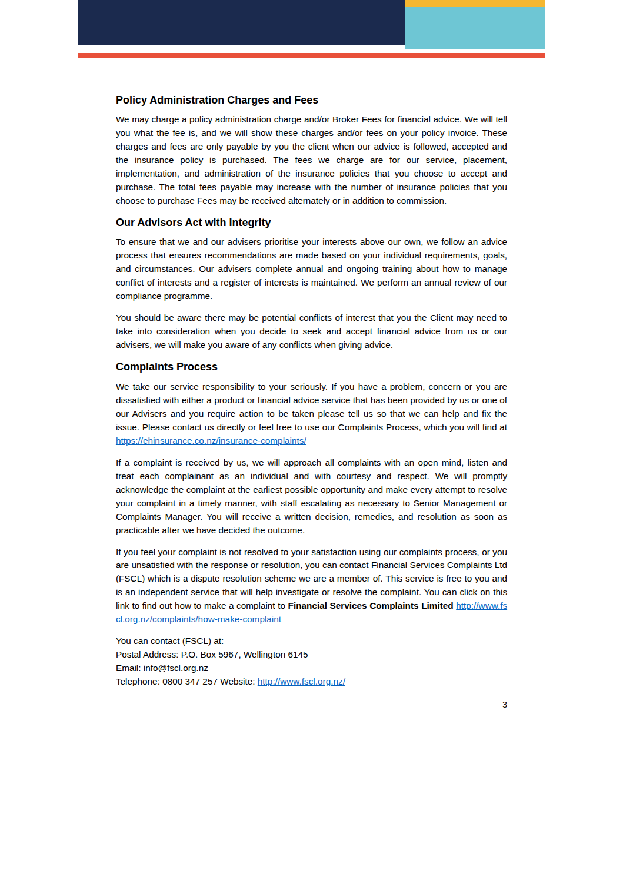Policy Administration Charges and Fees
We may charge a policy administration charge and/or Broker Fees for financial advice. We will tell you what the fee is, and we will show these charges and/or fees on your policy invoice. These charges and fees are only payable by you the client when our advice is followed, accepted and the insurance policy is purchased. The fees we charge are for our service, placement, implementation, and administration of the insurance policies that you choose to accept and purchase. The total fees payable may increase with the number of insurance policies that you choose to purchase Fees may be received alternately or in addition to commission.
Our Advisors Act with Integrity
To ensure that we and our advisers prioritise your interests above our own, we follow an advice process that ensures recommendations are made based on your individual requirements, goals, and circumstances. Our advisers complete annual and ongoing training about how to manage conflict of interests and a register of interests is maintained. We perform an annual review of our compliance programme.
You should be aware there may be potential conflicts of interest that you the Client may need to take into consideration when you decide to seek and accept financial advice from us or our advisers, we will make you aware of any conflicts when giving advice.
Complaints Process
We take our service responsibility to your seriously. If you have a problem, concern or you are dissatisfied with either a product or financial advice service that has been provided by us or one of our Advisers and you require action to be taken please tell us so that we can help and fix the issue. Please contact us directly or feel free to use our Complaints Process, which you will find at https://ehinsurance.co.nz/insurance-complaints/
If a complaint is received by us, we will approach all complaints with an open mind, listen and treat each complainant as an individual and with courtesy and respect. We will promptly acknowledge the complaint at the earliest possible opportunity and make every attempt to resolve your complaint in a timely manner, with staff escalating as necessary to Senior Management or Complaints Manager. You will receive a written decision, remedies, and resolution as soon as practicable after we have decided the outcome.
If you feel your complaint is not resolved to your satisfaction using our complaints process, or you are unsatisfied with the response or resolution, you can contact Financial Services Complaints Ltd (FSCL) which is a dispute resolution scheme we are a member of. This service is free to you and is an independent service that will help investigate or resolve the complaint. You can click on this link to find out how to make a complaint to Financial Services Complaints Limited http://www.fscl.org.nz/complaints/how-make-complaint
You can contact (FSCL) at:
Postal Address: P.O. Box 5967, Wellington 6145
Email: info@fscl.org.nz
Telephone: 0800 347 257 Website: http://www.fscl.org.nz/
3